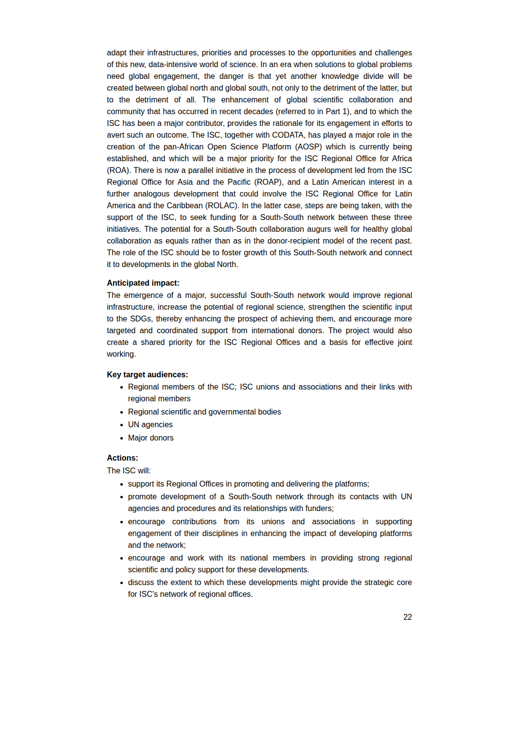adapt their infrastructures, priorities and processes to the opportunities and challenges of this new, data-intensive world of science. In an era when solutions to global problems need global engagement, the danger is that yet another knowledge divide will be created between global north and global south, not only to the detriment of the latter, but to the detriment of all. The enhancement of global scientific collaboration and community that has occurred in recent decades (referred to in Part 1), and to which the ISC has been a major contributor, provides the rationale for its engagement in efforts to avert such an outcome. The ISC, together with CODATA, has played a major role in the creation of the pan-African Open Science Platform (AOSP) which is currently being established, and which will be a major priority for the ISC Regional Office for Africa (ROA). There is now a parallel initiative in the process of development led from the ISC Regional Office for Asia and the Pacific (ROAP), and a Latin American interest in a further analogous development that could involve the ISC Regional Office for Latin America and the Caribbean (ROLAC). In the latter case, steps are being taken, with the support of the ISC, to seek funding for a South-South network between these three initiatives. The potential for a South-South collaboration augurs well for healthy global collaboration as equals rather than as in the donor-recipient model of the recent past. The role of the ISC should be to foster growth of this South-South network and connect it to developments in the global North.
Anticipated impact:
The emergence of a major, successful South-South network would improve regional infrastructure, increase the potential of regional science, strengthen the scientific input to the SDGs, thereby enhancing the prospect of achieving them, and encourage more targeted and coordinated support from international donors. The project would also create a shared priority for the ISC Regional Offices and a basis for effective joint working.
Key target audiences:
Regional members of the ISC; ISC unions and associations and their links with regional members
Regional scientific and governmental bodies
UN agencies
Major donors
Actions:
The ISC will:
support its Regional Offices in promoting and delivering the platforms;
promote development of a South-South network through its contacts with UN agencies and procedures and its relationships with funders;
encourage contributions from its unions and associations in supporting engagement of their disciplines in enhancing the impact of developing platforms and the network;
encourage and work with its national members in providing strong regional scientific and policy support for these developments.
discuss the extent to which these developments might provide the strategic core for ISC's network of regional offices.
22